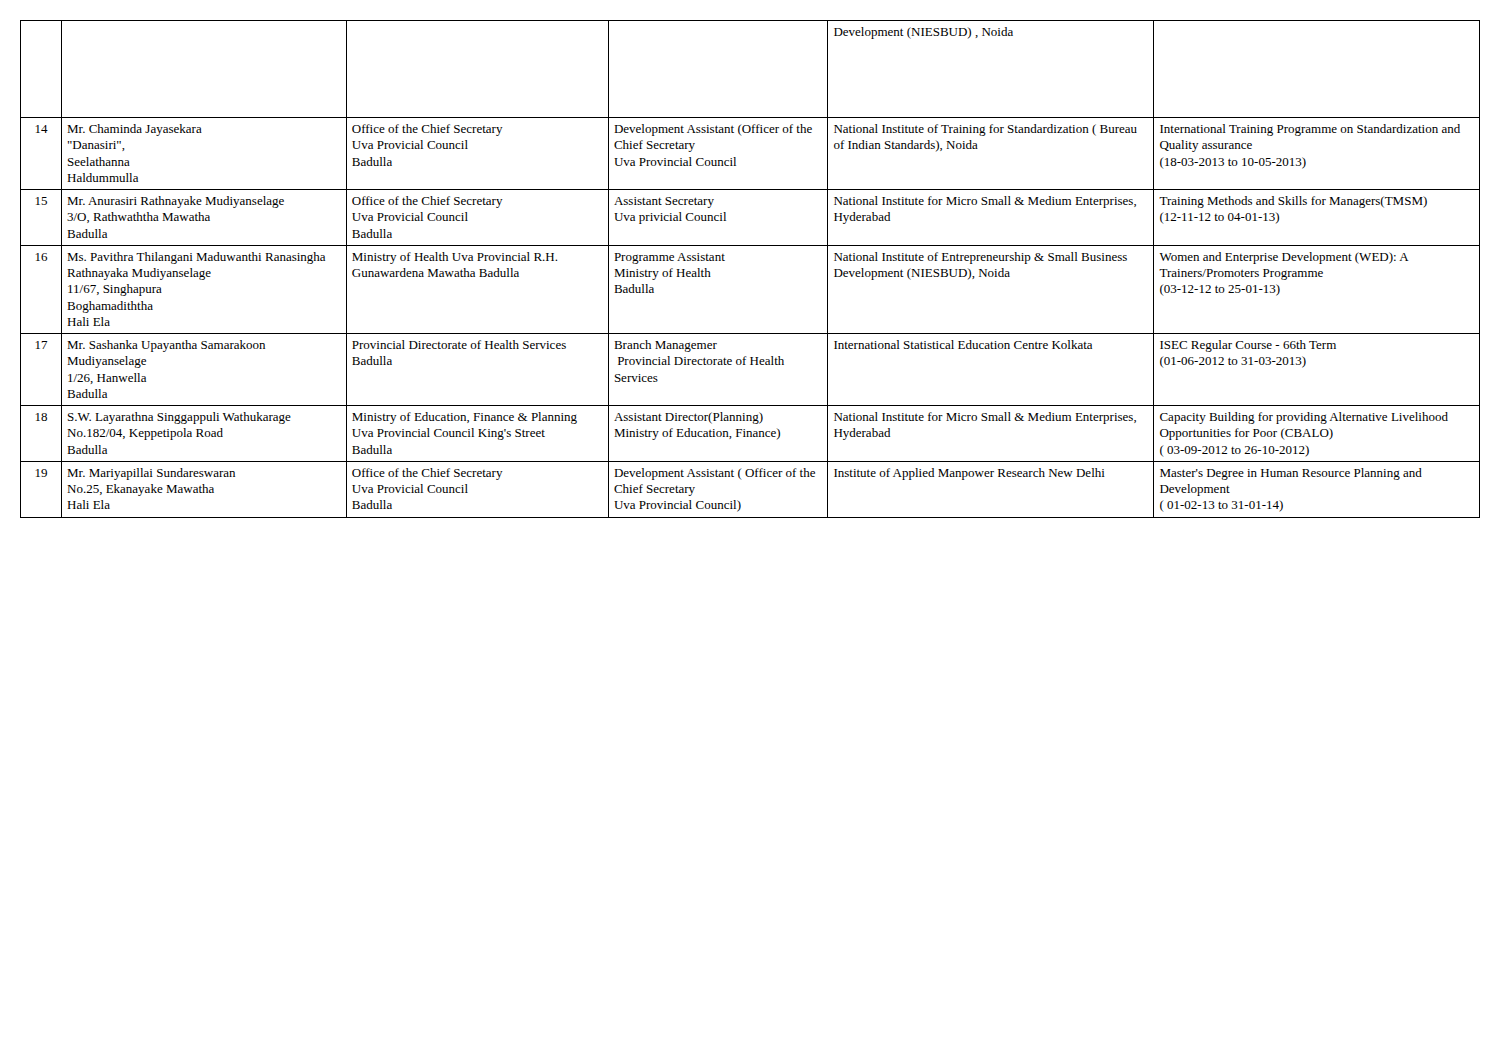| | | | | Development (NIESBUD) , Noida | |
| 14 | Mr. Chaminda Jayasekara "Danasiri", Seelathanna Haldummulla | Office of the Chief Secretary Uva Provicial Council Badulla | Development Assistant (Officer of the Chief Secretary Uva Provincial Council | National Institute of Training for Standardization ( Bureau of Indian Standards), Noida | International Training Programme on Standardization and Quality assurance (18-03-2013 to 10-05-2013) |
| 15 | Mr. Anurasiri Rathnayake Mudiyanselage 3/O, Rathwaththa Mawatha Badulla | Office of the Chief Secretary Uva Provicial Council Badulla | Assistant Secretary Uva privicial Council | National Institute for Micro Small & Medium Enterprises, Hyderabad | Training Methods and Skills for Managers(TMSM) (12-11-12 to 04-01-13) |
| 16 | Ms. Pavithra Thilangani Maduwanthi Ranasingha Rathnayaka Mudiyanselage 11/67, Singhapura Boghamadiththa Hali Ela | Ministry of Health Uva Provincial R.H. Gunawardena Mawatha Badulla | Programme Assistant Ministry of Health Badulla | National Institute of Entrepreneurship & Small Business Development (NIESBUD), Noida | Women and Enterprise Development (WED): A Trainers/Promoters Programme (03-12-12 to 25-01-13) |
| 17 | Mr. Sashanka Upayantha Samarakoon Mudiyanselage 1/26, Hanwella Badulla | Provincial Directorate of Health Services Badulla | Branch Managemer Provincial Directorate of Health Services | International Statistical Education Centre Kolkata | ISEC Regular Course - 66th Term (01-06-2012 to 31-03-2013) |
| 18 | S.W. Layarathna Singgappuli Wathukarage No.182/04, Keppetipola Road Badulla | Ministry of Education, Finance & Planning Uva Provincial Council King's Street Badulla | Assistant Director(Planning) Ministry of Education, Finance) | National Institute for Micro Small & Medium Enterprises, Hyderabad | Capacity Building for providing Alternative Livelihood Opportunities for Poor (CBALO) ( 03-09-2012 to 26-10-2012) |
| 19 | Mr. Mariyapillai Sundareswaran No.25, Ekanayake Mawatha Hali Ela | Office of the Chief Secretary Uva Provicial Council Badulla | Development Assistant ( Officer of the Chief Secretary Uva Provincial Council) | Institute of Applied Manpower Research New Delhi | Master's Degree in Human Resource Planning and Development ( 01-02-13 to 31-01-14) |